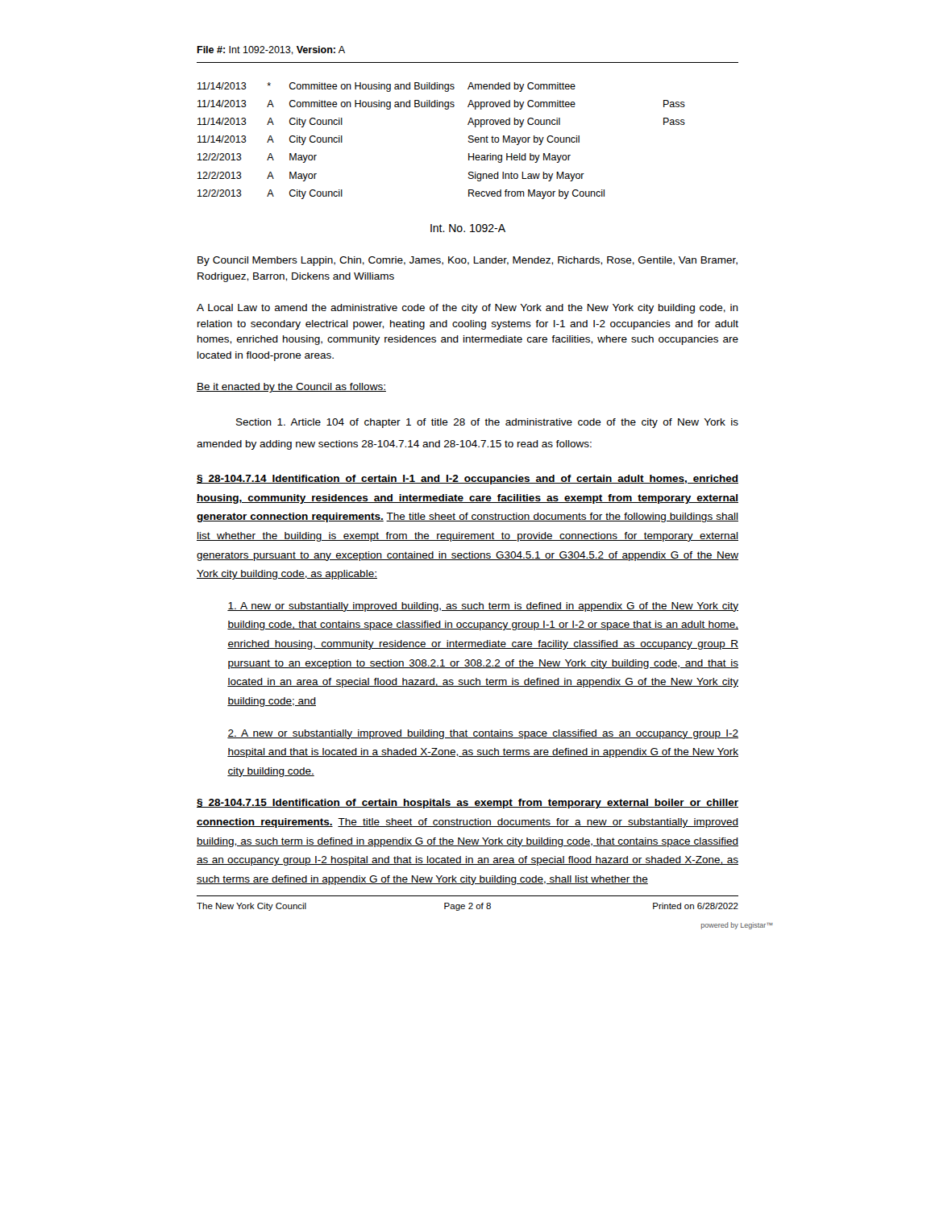File #: Int 1092-2013, Version: A
| 11/14/2013 | * | Committee on Housing and Buildings | Amended by Committee | |
| 11/14/2013 | A | Committee on Housing and Buildings | Approved by Committee | Pass |
| 11/14/2013 | A | City Council | Approved by Council | Pass |
| 11/14/2013 | A | City Council | Sent to Mayor by Council | |
| 12/2/2013 | A | Mayor | Hearing Held by Mayor | |
| 12/2/2013 | A | Mayor | Signed Into Law by Mayor | |
| 12/2/2013 | A | City Council | Recved from Mayor by Council | |
Int. No. 1092-A
By Council Members Lappin, Chin, Comrie, James, Koo, Lander, Mendez, Richards, Rose, Gentile, Van Bramer, Rodriguez, Barron, Dickens and Williams
A Local Law to amend the administrative code of the city of New York and the New York city building code, in relation to secondary electrical power, heating and cooling systems for I-1 and I-2 occupancies and for adult homes, enriched housing, community residences and intermediate care facilities, where such occupancies are located in flood-prone areas.
Be it enacted by the Council as follows:
Section 1. Article 104 of chapter 1 of title 28 of the administrative code of the city of New York is amended by adding new sections 28-104.7.14 and 28-104.7.15 to read as follows:
§ 28-104.7.14 Identification of certain I-1 and I-2 occupancies and of certain adult homes, enriched housing, community residences and intermediate care facilities as exempt from temporary external generator connection requirements. The title sheet of construction documents for the following buildings shall list whether the building is exempt from the requirement to provide connections for temporary external generators pursuant to any exception contained in sections G304.5.1 or G304.5.2 of appendix G of the New York city building code, as applicable:
1. A new or substantially improved building, as such term is defined in appendix G of the New York city building code, that contains space classified in occupancy group I-1 or I-2 or space that is an adult home, enriched housing, community residence or intermediate care facility classified as occupancy group R pursuant to an exception to section 308.2.1 or 308.2.2 of the New York city building code, and that is located in an area of special flood hazard, as such term is defined in appendix G of the New York city building code; and
2. A new or substantially improved building that contains space classified as an occupancy group I-2 hospital and that is located in a shaded X-Zone, as such terms are defined in appendix G of the New York city building code.
§ 28-104.7.15 Identification of certain hospitals as exempt from temporary external boiler or chiller connection requirements. The title sheet of construction documents for a new or substantially improved building, as such term is defined in appendix G of the New York city building code, that contains space classified as an occupancy group I-2 hospital and that is located in an area of special flood hazard or shaded X-Zone, as such terms are defined in appendix G of the New York city building code, shall list whether the
The New York City Council
Page 2 of 8
Printed on 6/28/2022
powered by Legistar™